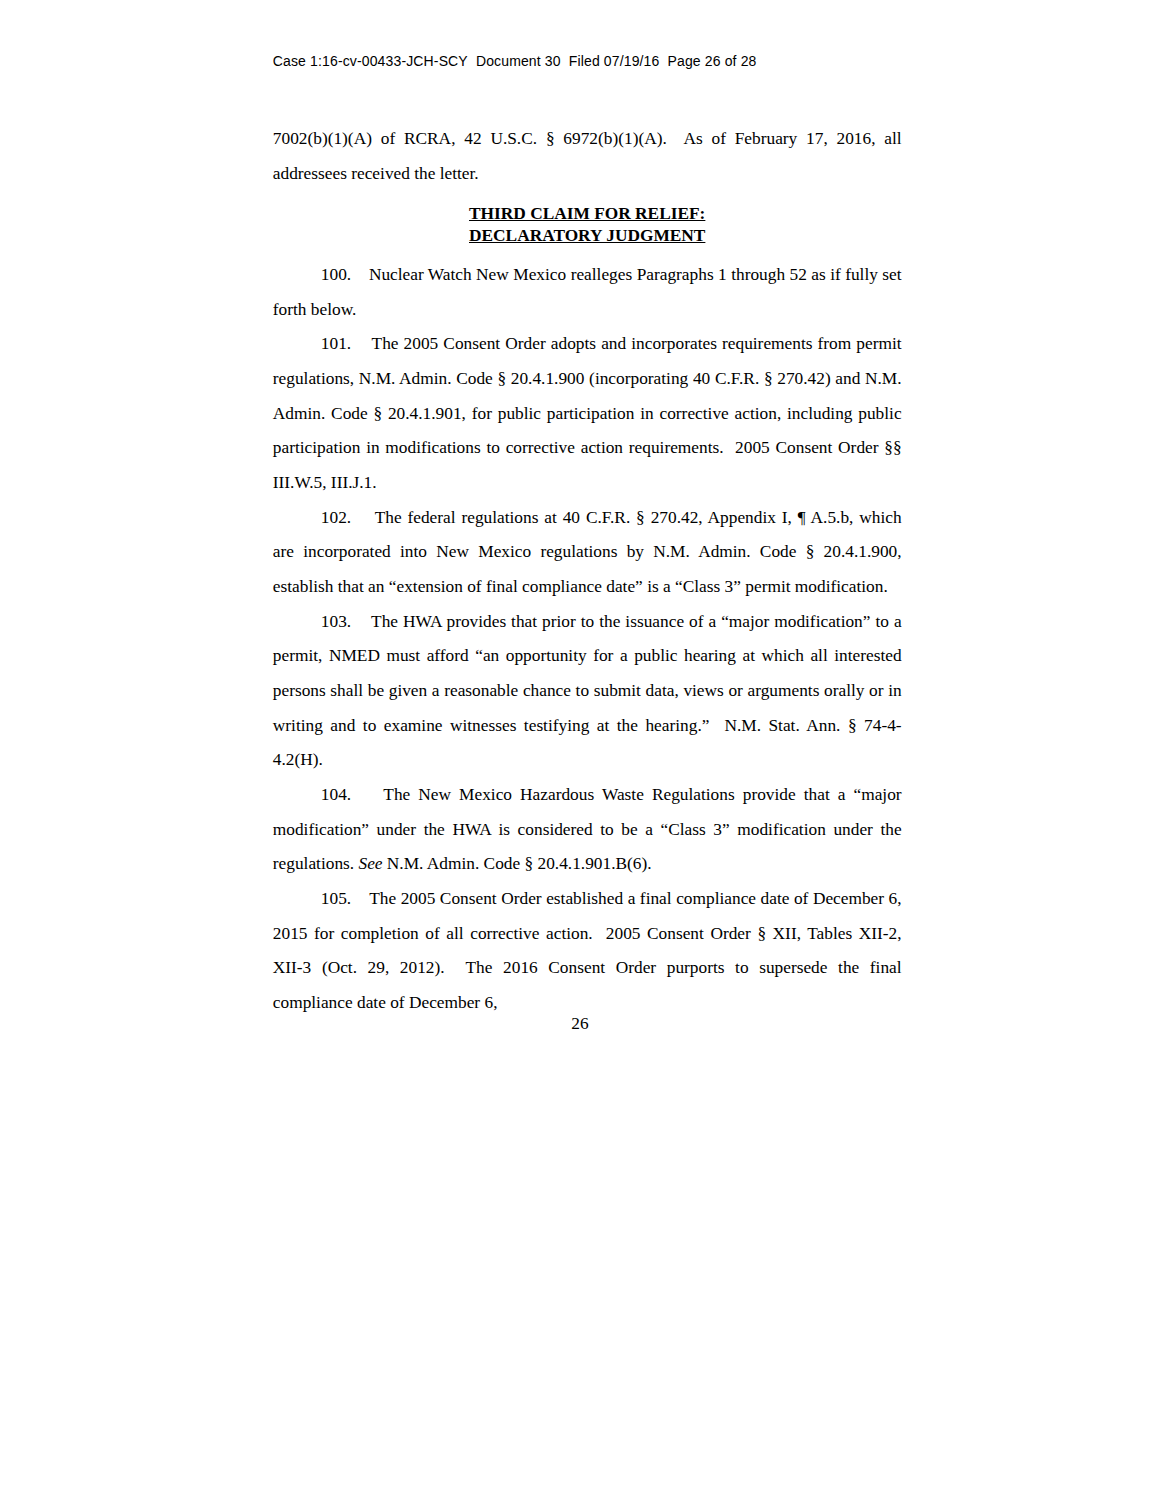Case 1:16-cv-00433-JCH-SCY Document 30 Filed 07/19/16 Page 26 of 28
7002(b)(1)(A) of RCRA, 42 U.S.C. § 6972(b)(1)(A). As of February 17, 2016, all addressees received the letter.
THIRD CLAIM FOR RELIEF: DECLARATORY JUDGMENT
100. Nuclear Watch New Mexico realleges Paragraphs 1 through 52 as if fully set forth below.
101. The 2005 Consent Order adopts and incorporates requirements from permit regulations, N.M. Admin. Code § 20.4.1.900 (incorporating 40 C.F.R. § 270.42) and N.M. Admin. Code § 20.4.1.901, for public participation in corrective action, including public participation in modifications to corrective action requirements. 2005 Consent Order §§ III.W.5, III.J.1.
102. The federal regulations at 40 C.F.R. § 270.42, Appendix I, ¶ A.5.b, which are incorporated into New Mexico regulations by N.M. Admin. Code § 20.4.1.900, establish that an “extension of final compliance date” is a “Class 3” permit modification.
103. The HWA provides that prior to the issuance of a “major modification” to a permit, NMED must afford “an opportunity for a public hearing at which all interested persons shall be given a reasonable chance to submit data, views or arguments orally or in writing and to examine witnesses testifying at the hearing.” N.M. Stat. Ann. § 74-4-4.2(H).
104. The New Mexico Hazardous Waste Regulations provide that a “major modification” under the HWA is considered to be a “Class 3” modification under the regulations. See N.M. Admin. Code § 20.4.1.901.B(6).
105. The 2005 Consent Order established a final compliance date of December 6, 2015 for completion of all corrective action. 2005 Consent Order § XII, Tables XII-2, XII-3 (Oct. 29, 2012). The 2016 Consent Order purports to supersede the final compliance date of December 6,
26